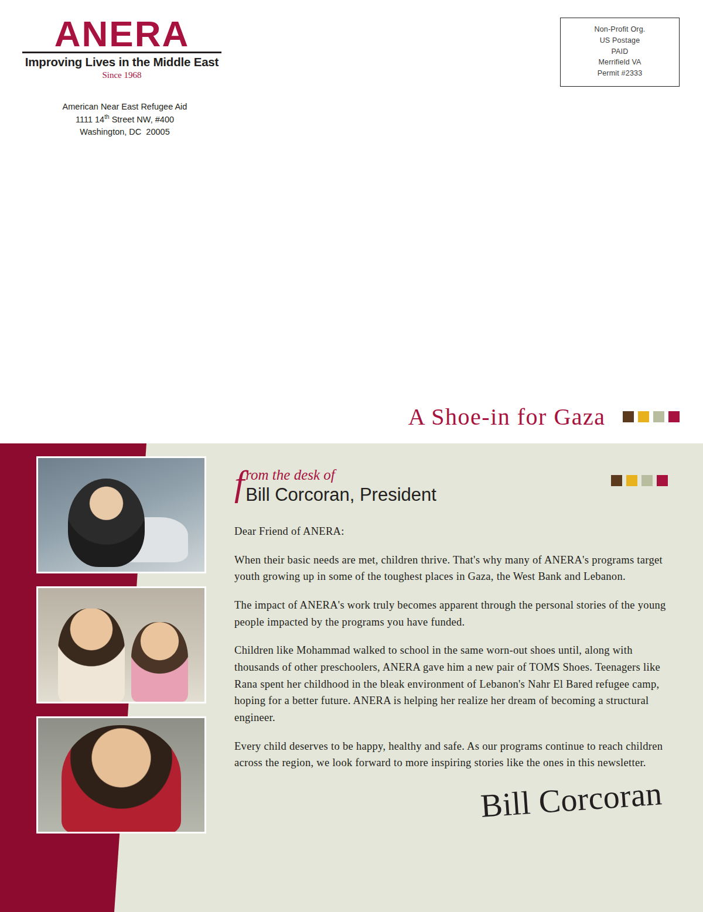ANERA
Improving Lives in the Middle East
Since 1968
American Near East Refugee Aid
1111 14th Street NW, #400
Washington, DC 20005
Non-Profit Org.
US Postage
PAID
Merrifield VA
Permit #2333
A Shoe-in for Gaza
f
rom the desk of
Bill Corcoran, President
Dear Friend of ANERA:
When their basic needs are met, children thrive. That's why many of ANERA's programs target youth growing up in some of the toughest places in Gaza, the West Bank and Lebanon.
The impact of ANERA's work truly becomes apparent through the personal stories of the young people impacted by the programs you have funded.
Children like Mohammad walked to school in the same worn-out shoes until, along with thousands of other preschoolers, ANERA gave him a new pair of TOMS Shoes. Teenagers like Rana spent her childhood in the bleak environment of Lebanon's Nahr El Bared refugee camp, hoping for a better future. ANERA is helping her realize her dream of becoming a structural engineer.
Every child deserves to be happy, healthy and safe. As our programs continue to reach children across the region, we look forward to more inspiring stories like the ones in this newsletter.
Bill Corcoran